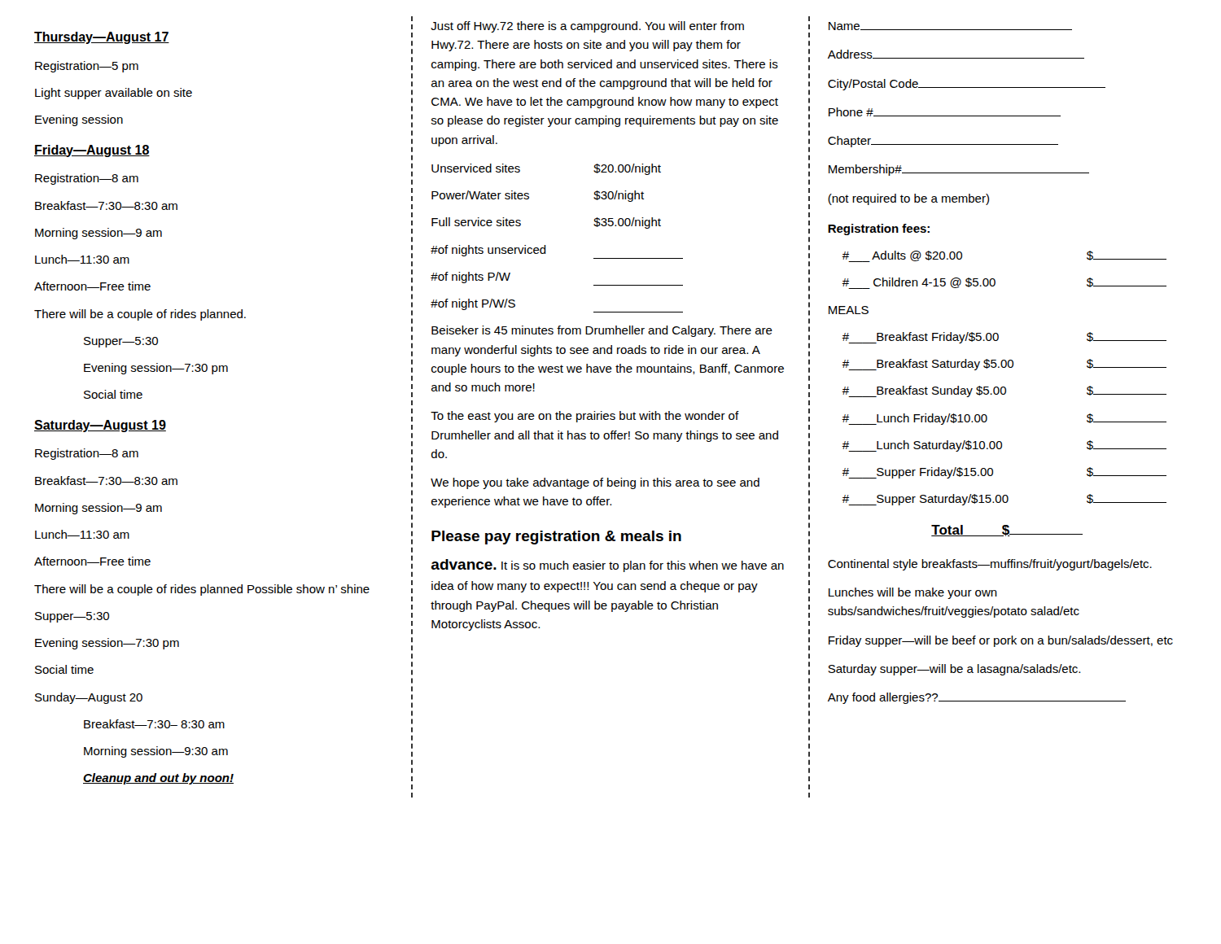Thursday—August 17
Registration—5 pm
Light supper available on site
Evening session
Friday—August 18
Registration—8 am
Breakfast—7:30—8:30 am
Morning session—9 am
Lunch—11:30 am
Afternoon—Free time
There will be a couple of rides planned.
Supper—5:30
Evening session—7:30 pm
Social time
Saturday—August 19
Registration—8 am
Breakfast—7:30—8:30 am
Morning session—9 am
Lunch—11:30 am
Afternoon—Free time
There will be a couple of rides planned Possible show n’ shine
Supper—5:30
Evening session—7:30 pm
Social time
Sunday—August 20
Breakfast—7:30– 8:30 am
Morning session—9:30 am
Cleanup and out by noon!
Just off Hwy.72 there is a campground. You will enter from Hwy.72. There are hosts on site and you will pay them for camping. There are both serviced and unserviced sites. There is an area on the west end of the campground that will be held for CMA. We have to let the campground know how many to expect so please do register your camping requirements but pay on site upon arrival.
Unserviced sites$20.00/night
Power/Water sites$30/night
Full service sites$35.00/night
#of nights unserviced
#of nights P/W
#of night P/W/S
Beiseker is 45 minutes from Drumheller and Calgary. There are many wonderful sights to see and roads to ride in our area. A couple hours to the west we have the mountains, Banff, Canmore and so much more!
To the east you are on the prairies but with the wonder of Drumheller and all that it has to offer! So many things to see and do.
We hope you take advantage of being in this area to see and experience what we have to offer.
Please pay registration & meals in
advance. It is so much easier to plan for this when we have an idea of how many to expect!!! You can send a cheque or pay through PayPal. Cheques will be payable to Christian Motorcyclists Assoc.
Name
Address
City/Postal Code
Phone #
Chapter
Membership#
(not required to be a member)
Registration fees:
#___ Adults @ $20.00$
#___ Children 4-15 @ $5.00$
MEALS
#____Breakfast Friday/$5.00$
#____Breakfast Saturday $5.00$
#____Breakfast Sunday $5.00$
#____Lunch Friday/$10.00$
#____Lunch Saturday/$10.00$
#____Supper Friday/$15.00$
#____Supper Saturday/$15.00$
Total $
Continental style breakfasts—muffins/fruit/yogurt/bagels/etc.
Lunches will be make your own subs/sandwiches/fruit/veggies/potato salad/etc
Friday supper—will be beef or pork on a bun/salads/dessert, etc
Saturday supper—will be a lasagna/salads/etc.
Any food allergies??